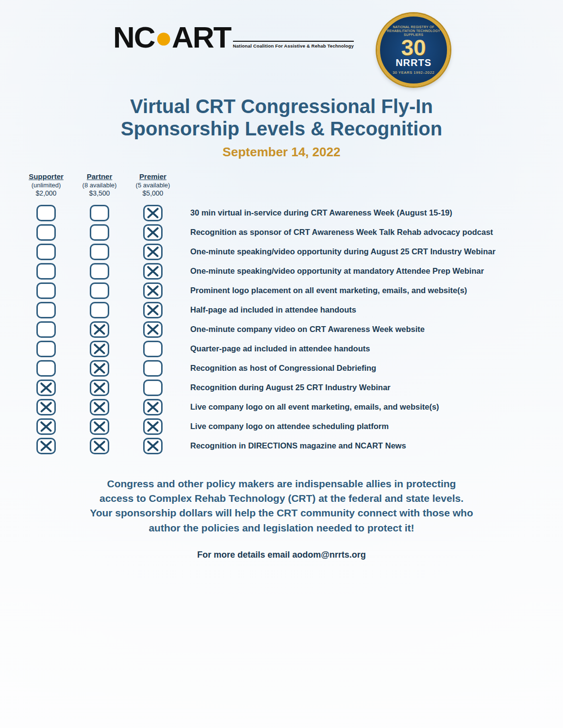NC●ART
National Coalition For Assistive & Rehab Technology
National Registry of Rehabilitation Technology Suppliers
30
NRRTS
30 YEARS 1992–2022
Virtual CRT Congressional Fly-In
Sponsorship Levels & Recognition
September 14, 2022
Supporter (unlimited) $2,000
Partner (8 available) $3,500
Premier (5 available) $5,000
30 min virtual in-service during CRT Awareness Week (August 15-19)
Recognition as sponsor of CRT Awareness Week Talk Rehab advocacy podcast
One-minute speaking/video opportunity during August 25 CRT Industry Webinar
One-minute speaking/video opportunity at mandatory Attendee Prep Webinar
Prominent logo placement on all event marketing, emails, and website(s)
Half-page ad included in attendee handouts
One-minute company video on CRT Awareness Week website
Quarter-page ad included in attendee handouts
Recognition as host of Congressional Debriefing
Recognition during August 25 CRT Industry Webinar
Live company logo on all event marketing, emails, and website(s)
Live company logo on attendee scheduling platform
Recognition in DIRECTIONS magazine and NCART News
Congress and other policy makers are indispensable allies in protecting
access to Complex Rehab Technology (CRT) at the federal and state levels.
Your sponsorship dollars will help the CRT community connect with those who
author the policies and legislation needed to protect it!
For more details email aodom@nrrts.org